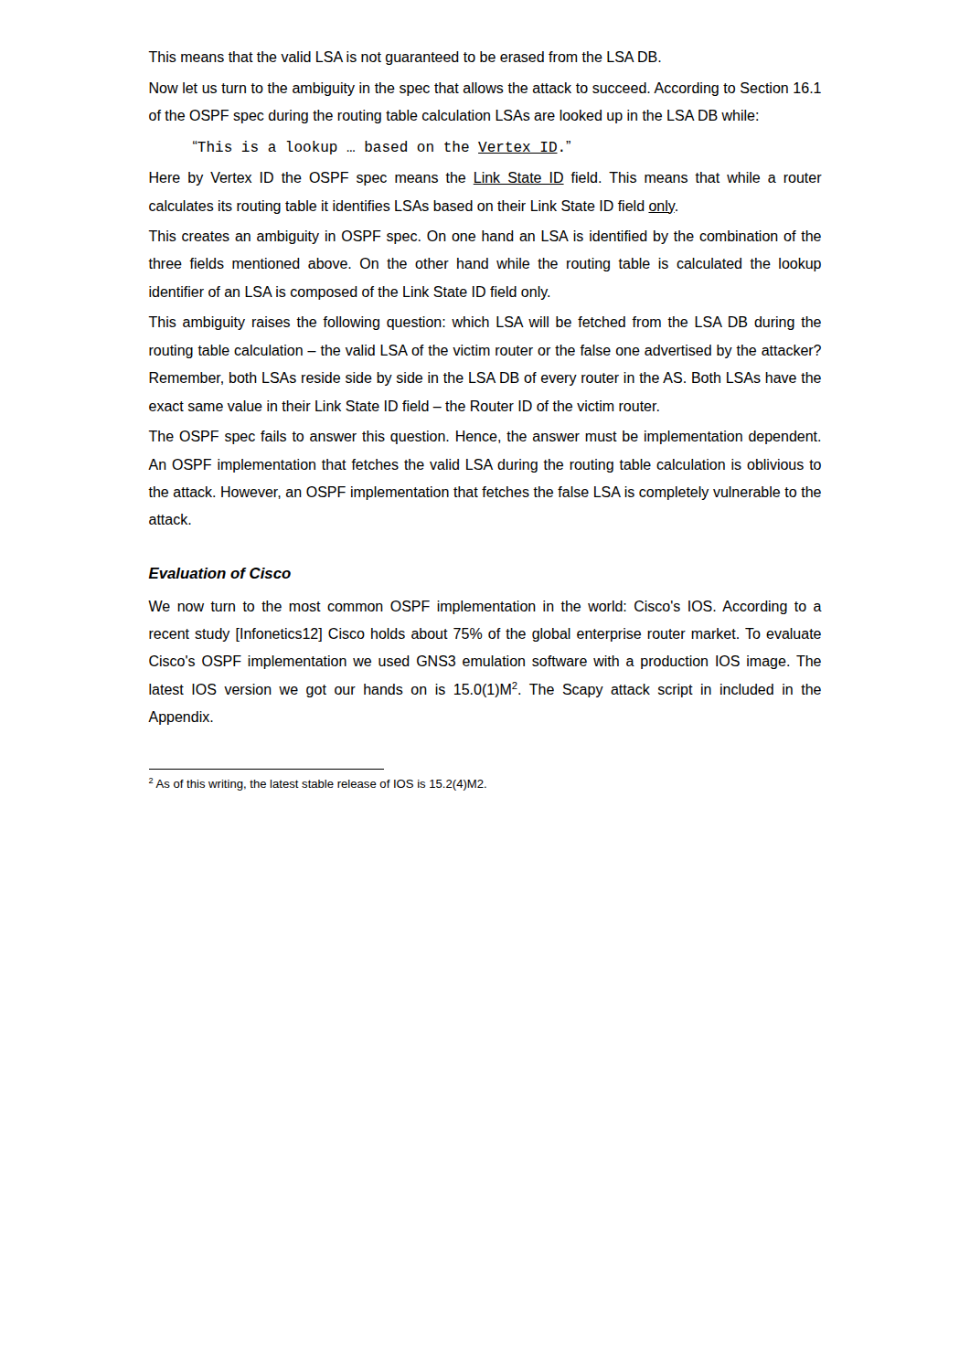This means that the valid LSA is not guaranteed to be erased from the LSA DB.
Now let us turn to the ambiguity in the spec that allows the attack to succeed. According to Section 16.1 of the OSPF spec during the routing table calculation LSAs are looked up in the LSA DB while:
“This is a lookup … based on the Vertex ID.”
Here by Vertex ID the OSPF spec means the Link State ID field. This means that while a router calculates its routing table it identifies LSAs based on their Link State ID field only.
This creates an ambiguity in OSPF spec. On one hand an LSA is identified by the combination of the three fields mentioned above. On the other hand while the routing table is calculated the lookup identifier of an LSA is composed of the Link State ID field only.
This ambiguity raises the following question: which LSA will be fetched from the LSA DB during the routing table calculation – the valid LSA of the victim router or the false one advertised by the attacker? Remember, both LSAs reside side by side in the LSA DB of every router in the AS. Both LSAs have the exact same value in their Link State ID field – the Router ID of the victim router.
The OSPF spec fails to answer this question. Hence, the answer must be implementation dependent. An OSPF implementation that fetches the valid LSA during the routing table calculation is oblivious to the attack. However, an OSPF implementation that fetches the false LSA is completely vulnerable to the attack.
Evaluation of Cisco
We now turn to the most common OSPF implementation in the world: Cisco's IOS. According to a recent study [Infonetics12] Cisco holds about 75% of the global enterprise router market. To evaluate Cisco's OSPF implementation we used GNS3 emulation software with a production IOS image. The latest IOS version we got our hands on is 15.0(1)M2. The Scapy attack script in included in the Appendix.
2 As of this writing, the latest stable release of IOS is 15.2(4)M2.